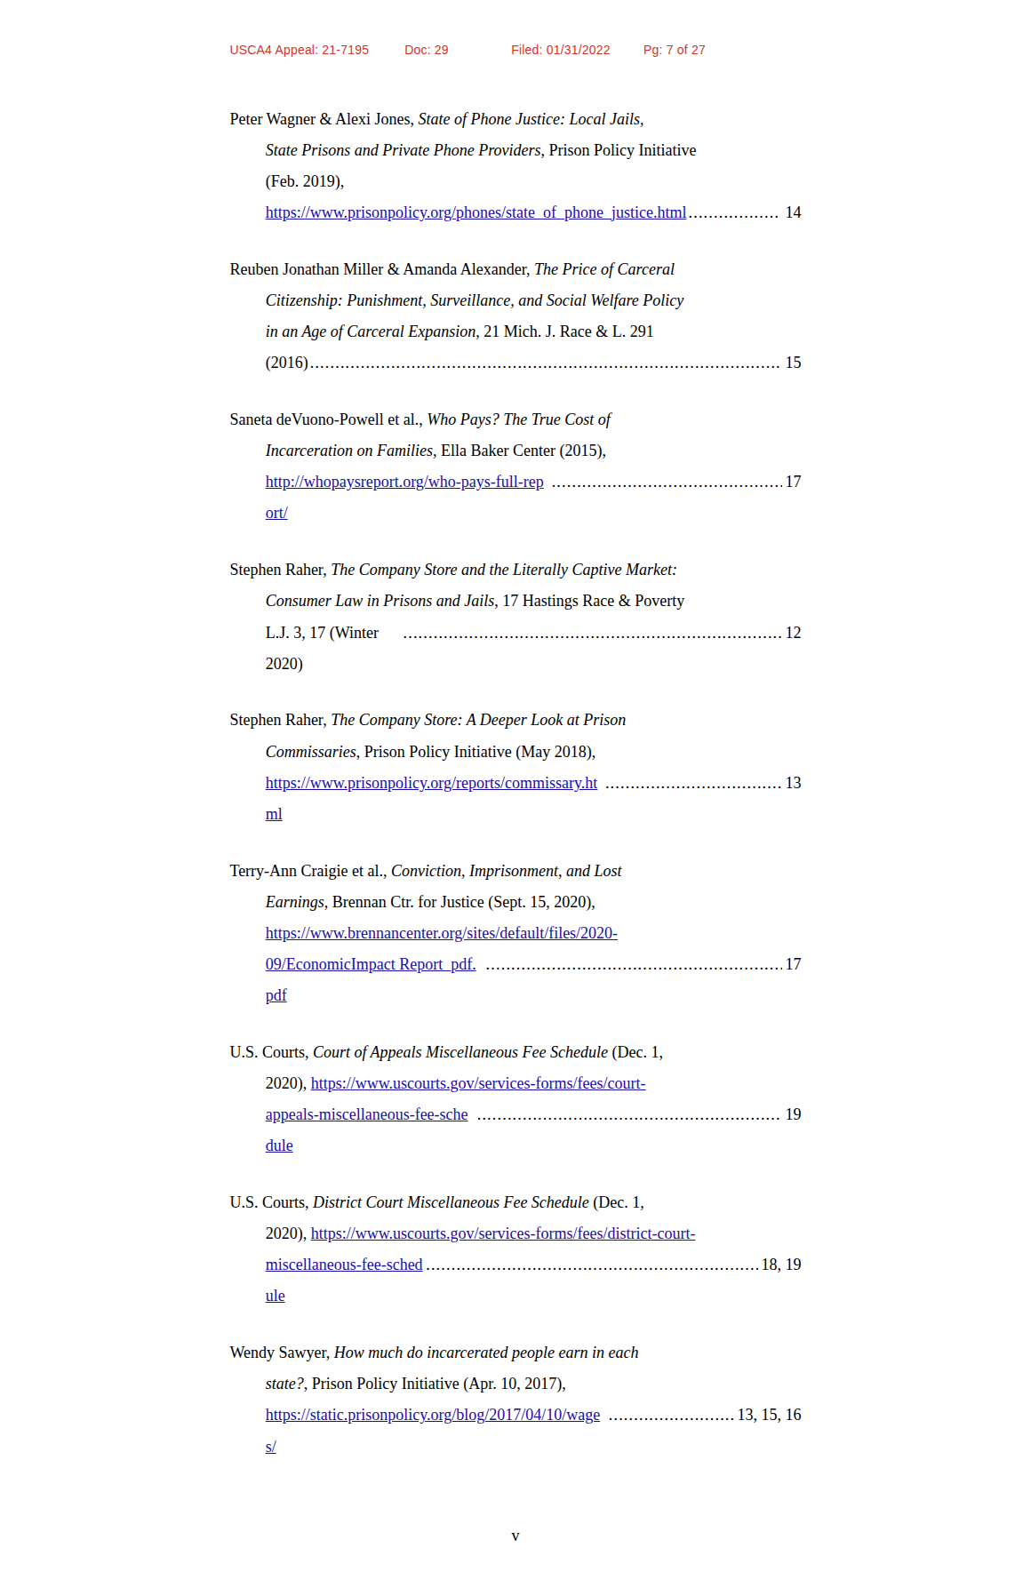USCA4 Appeal: 21-7195 Doc: 29 Filed: 01/31/2022 Pg: 7 of 27
Peter Wagner & Alexi Jones, State of Phone Justice: Local Jails,
State Prisons and Private Phone Providers, Prison Policy Initiative
(Feb. 2019),
https://www.prisonpolicy.org/phones/state_of_phone_justice.html .................. 14
Reuben Jonathan Miller & Amanda Alexander, The Price of Carceral
Citizenship: Punishment, Surveillance, and Social Welfare Policy
in an Age of Carceral Expansion, 21 Mich. J. Race & L. 291
(2016) ................................................................................................................. 15
Saneta deVuono-Powell et al., Who Pays? The True Cost of
Incarceration on Families, Ella Baker Center (2015),
http://whopaysreport.org/who-pays-full-report/ ................................................ 17
Stephen Raher, The Company Store and the Literally Captive Market:
Consumer Law in Prisons and Jails, 17 Hastings Race & Poverty
L.J. 3, 17 (Winter 2020) ..................................................................................... 12
Stephen Raher, The Company Store: A Deeper Look at Prison
Commissaries, Prison Policy Initiative (May 2018),
https://www.prisonpolicy.org/reports/commissary.html .................................... 13
Terry-Ann Craigie et al., Conviction, Imprisonment, and Lost
Earnings, Brennan Ctr. for Justice (Sept. 15, 2020),
https://www.brennancenter.org/sites/default/files/2020-
09/EconomicImpact Report_pdf.pdf .............................................................. 17
U.S. Courts, Court of Appeals Miscellaneous Fee Schedule (Dec. 1,
2020), https://www.uscourts.gov/services-forms/fees/court-
appeals-miscellaneous-fee-schedule .................................................................. 19
U.S. Courts, District Court Miscellaneous Fee Schedule (Dec. 1,
2020), https://www.uscourts.gov/services-forms/fees/district-court-
miscellaneous-fee-schedule ......................................................................... 18, 19
Wendy Sawyer, How much do incarcerated people earn in each
state?, Prison Policy Initiative (Apr. 10, 2017),
https://static.prisonpolicy.org/blog/2017/04/10/wages/ ......................... 13, 15, 16
v